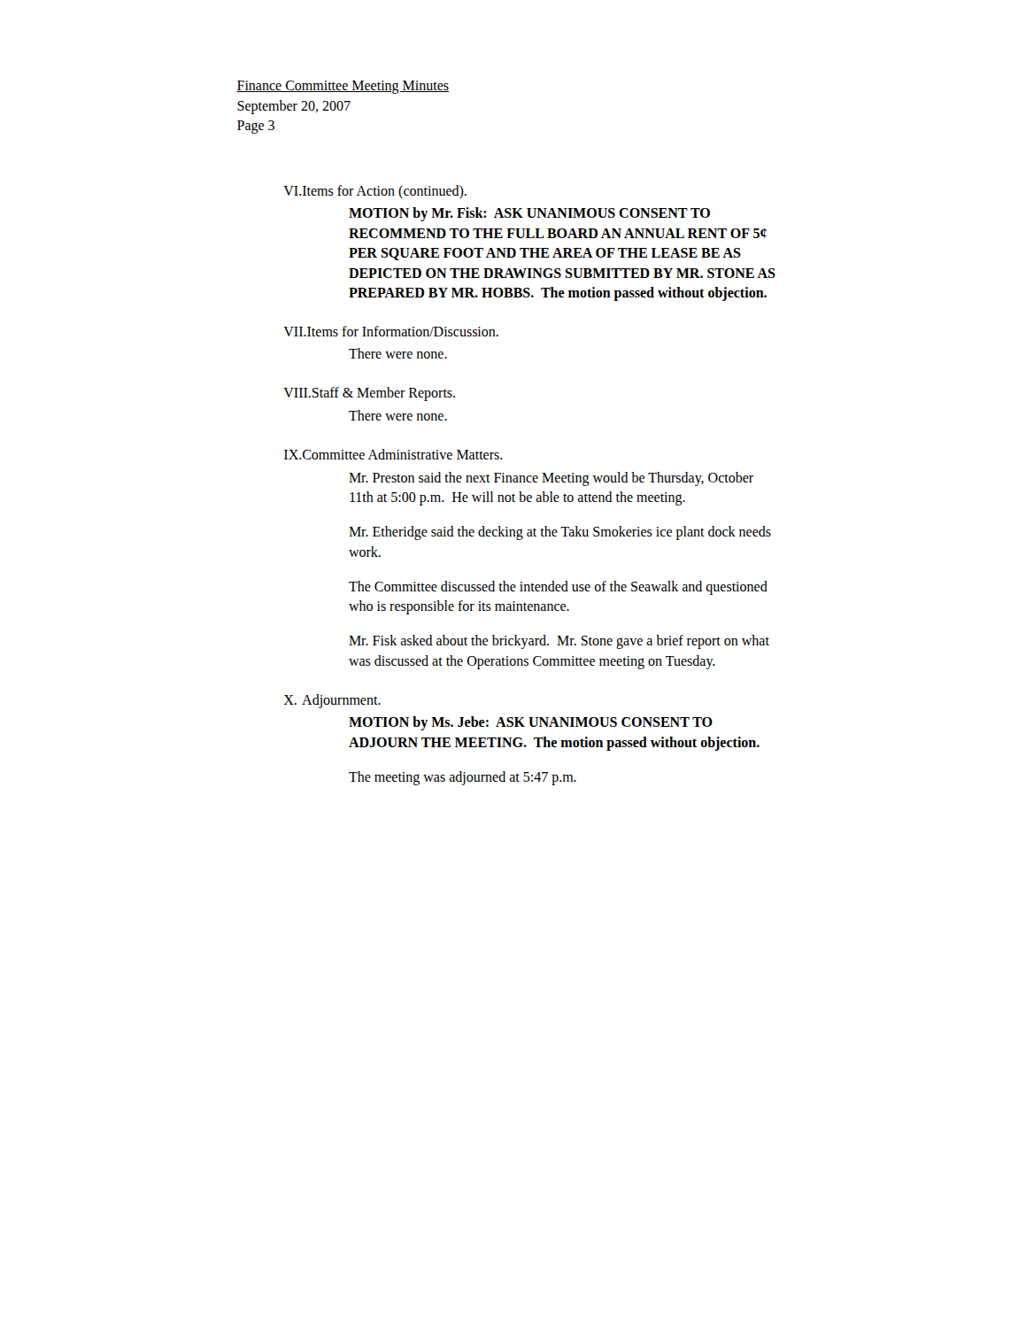Finance Committee Meeting Minutes September 20, 2007 Page 3
VI.
Items for Action (continued).
MOTION by Mr. Fisk: ASK UNANIMOUS CONSENT TO RECOMMEND TO THE FULL BOARD AN ANNUAL RENT OF 5¢ PER SQUARE FOOT AND THE AREA OF THE LEASE BE AS DEPICTED ON THE DRAWINGS SUBMITTED BY MR. STONE AS PREPARED BY MR. HOBBS. The motion passed without objection.
VII.
Items for Information/Discussion.
There were none.
VIII.
Staff & Member Reports.
There were none.
IX.
Committee Administrative Matters.
Mr. Preston said the next Finance Meeting would be Thursday, October 11th at 5:00 p.m. He will not be able to attend the meeting.
Mr. Etheridge said the decking at the Taku Smokeries ice plant dock needs work.
The Committee discussed the intended use of the Seawalk and questioned who is responsible for its maintenance.
Mr. Fisk asked about the brickyard. Mr. Stone gave a brief report on what was discussed at the Operations Committee meeting on Tuesday.
X.
Adjournment.
MOTION by Ms. Jebe: ASK UNANIMOUS CONSENT TO ADJOURN THE MEETING. The motion passed without objection.
The meeting was adjourned at 5:47 p.m.